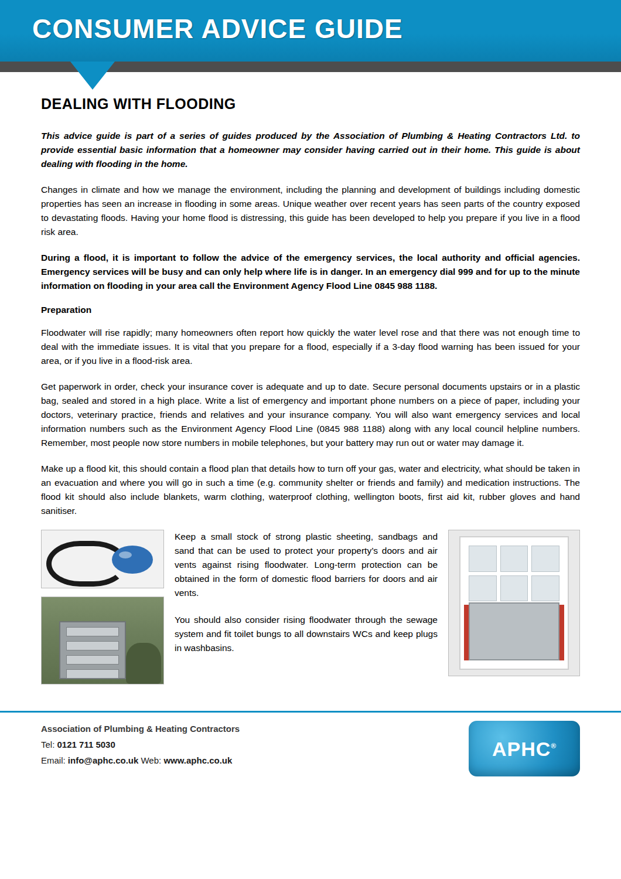CONSUMER ADVICE GUIDE
DEALING WITH FLOODING
This advice guide is part of a series of guides produced by the Association of Plumbing & Heating Contractors Ltd. to provide essential basic information that a homeowner may consider having carried out in their home. This guide is about dealing with flooding in the home.
Changes in climate and how we manage the environment, including the planning and development of buildings including domestic properties has seen an increase in flooding in some areas. Unique weather over recent years has seen parts of the country exposed to devastating floods. Having your home flood is distressing, this guide has been developed to help you prepare if you live in a flood risk area.
During a flood, it is important to follow the advice of the emergency services, the local authority and official agencies. Emergency services will be busy and can only help where life is in danger. In an emergency dial 999 and for up to the minute information on flooding in your area call the Environment Agency Flood Line 0845 988 1188.
Preparation
Floodwater will rise rapidly; many homeowners often report how quickly the water level rose and that there was not enough time to deal with the immediate issues. It is vital that you prepare for a flood, especially if a 3-day flood warning has been issued for your area, or if you live in a flood-risk area.
Get paperwork in order, check your insurance cover is adequate and up to date. Secure personal documents upstairs or in a plastic bag, sealed and stored in a high place. Write a list of emergency and important phone numbers on a piece of paper, including your doctors, veterinary practice, friends and relatives and your insurance company. You will also want emergency services and local information numbers such as the Environment Agency Flood Line (0845 988 1188) along with any local council helpline numbers. Remember, most people now store numbers in mobile telephones, but your battery may run out or water may damage it.
Make up a flood kit, this should contain a flood plan that details how to turn off your gas, water and electricity, what should be taken in an evacuation and where you will go in such a time (e.g. community shelter or friends and family) and medication instructions. The flood kit should also include blankets, warm clothing, waterproof clothing, wellington boots, first aid kit, rubber gloves and hand sanitiser.
Keep a small stock of strong plastic sheeting, sandbags and sand that can be used to protect your property’s doors and air vents against rising floodwater. Long-term protection can be obtained in the form of domestic flood barriers for doors and air vents.
You should also consider rising floodwater through the sewage system and fit toilet bungs to all downstairs WCs and keep plugs in washbasins.
Association of Plumbing & Heating Contractors
Tel: 0121 711 5030
Email: info@aphc.co.uk Web: www.aphc.co.uk
APHC®